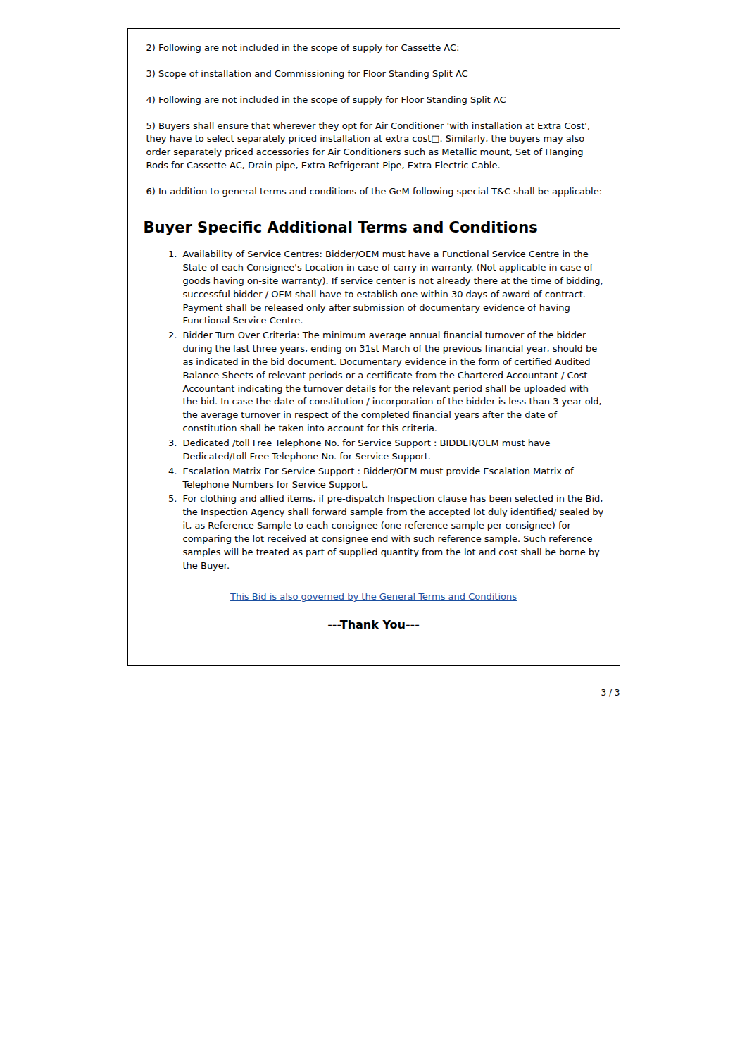2) Following are not included in the scope of supply for Cassette AC:
3) Scope of installation and Commissioning for Floor Standing Split AC
4) Following are not included in the scope of supply for Floor Standing Split AC
5) Buyers shall ensure that wherever they opt for Air Conditioner 'with installation at Extra Cost', they have to select separately priced installation at extra cost□. Similarly, the buyers may also order separately priced accessories for Air Conditioners such as Metallic mount, Set of Hanging Rods for Cassette AC, Drain pipe, Extra Refrigerant Pipe, Extra Electric Cable.
6) In addition to general terms and conditions of the GeM following special T&C shall be applicable:
Buyer Specific Additional Terms and Conditions
Availability of Service Centres: Bidder/OEM must have a Functional Service Centre in the State of each Consignee's Location in case of carry-in warranty. (Not applicable in case of goods having on-site warranty). If service center is not already there at the time of bidding, successful bidder / OEM shall have to establish one within 30 days of award of contract. Payment shall be released only after submission of documentary evidence of having Functional Service Centre.
Bidder Turn Over Criteria: The minimum average annual financial turnover of the bidder during the last three years, ending on 31st March of the previous financial year, should be as indicated in the bid document. Documentary evidence in the form of certified Audited Balance Sheets of relevant periods or a certificate from the Chartered Accountant / Cost Accountant indicating the turnover details for the relevant period shall be uploaded with the bid. In case the date of constitution / incorporation of the bidder is less than 3 year old, the average turnover in respect of the completed financial years after the date of constitution shall be taken into account for this criteria.
Dedicated /toll Free Telephone No. for Service Support : BIDDER/OEM must have Dedicated/toll Free Telephone No. for Service Support.
Escalation Matrix For Service Support : Bidder/OEM must provide Escalation Matrix of Telephone Numbers for Service Support.
For clothing and allied items, if pre-dispatch Inspection clause has been selected in the Bid, the Inspection Agency shall forward sample from the accepted lot duly identified/ sealed by it, as Reference Sample to each consignee (one reference sample per consignee) for comparing the lot received at consignee end with such reference sample. Such reference samples will be treated as part of supplied quantity from the lot and cost shall be borne by the Buyer.
This Bid is also governed by the General Terms and Conditions
---Thank You---
3 / 3